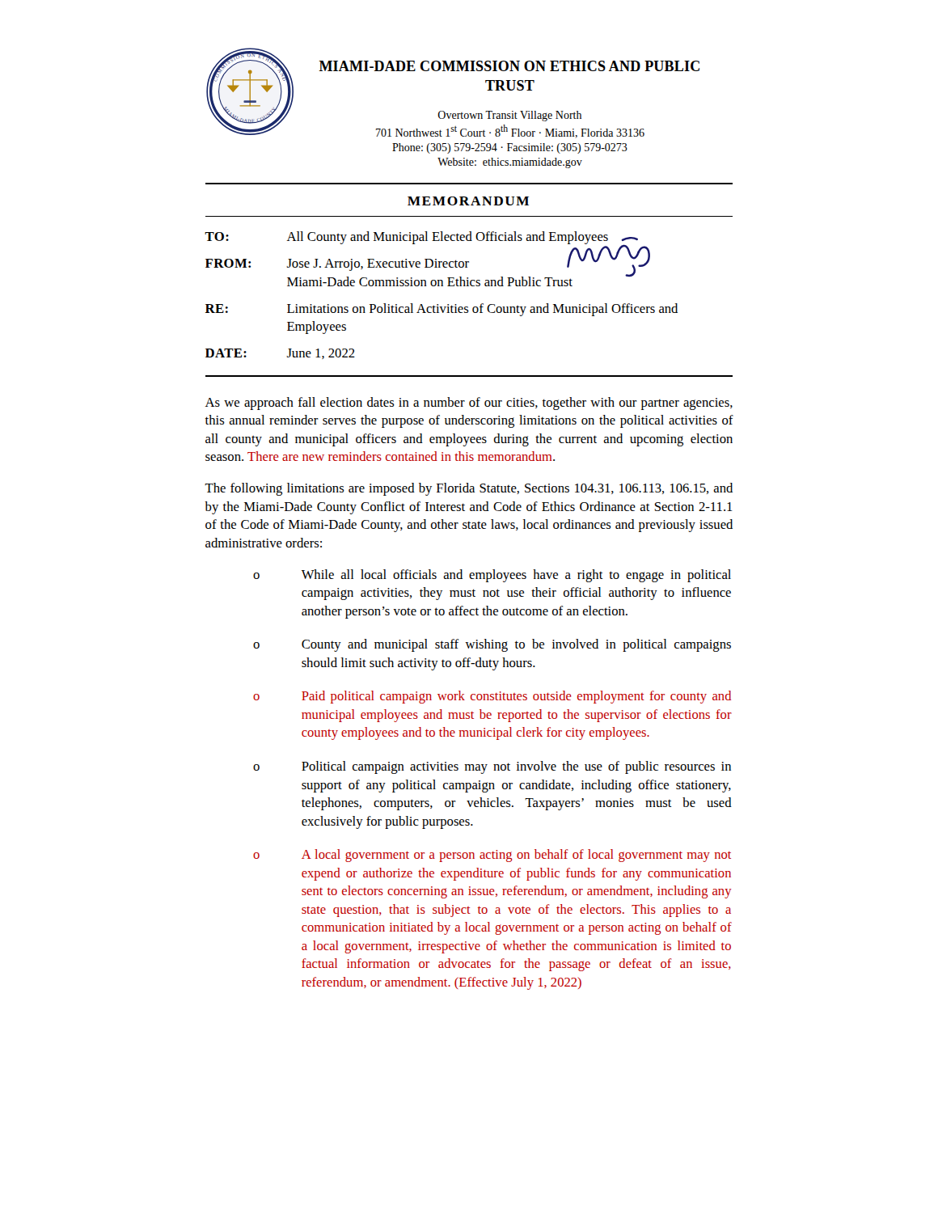COMMISSION ON ETHICS AND MIAMI-DADE COUNTY
MIAMI-DADE COMMISSION ON ETHICS AND PUBLIC TRUST
Overtown Transit Village North
701 Northwest 1st Court · 8th Floor · Miami, Florida 33136
Phone: (305) 579-2594 · Facsimile: (305) 579-0273
Website: ethics.miamidade.gov
MEMORANDUM
| TO: | All County and Municipal Elected Officials and Employees |
| FROM: | Jose J. Arrojo, Executive Director Miami-Dade Commission on Ethics and Public Trust |
| RE: | Limitations on Political Activities of County and Municipal Officers and Employees |
| DATE: | June 1, 2022 |
As we approach fall election dates in a number of our cities, together with our partner agencies, this annual reminder serves the purpose of underscoring limitations on the political activities of all county and municipal officers and employees during the current and upcoming election season. There are new reminders contained in this memorandum.
The following limitations are imposed by Florida Statute, Sections 104.31, 106.113, 106.15, and by the Miami-Dade County Conflict of Interest and Code of Ethics Ordinance at Section 2-11.1 of the Code of Miami-Dade County, and other state laws, local ordinances and previously issued administrative orders:
o While all local officials and employees have a right to engage in political campaign activities, they must not use their official authority to influence another person’s vote or to affect the outcome of an election.
o County and municipal staff wishing to be involved in political campaigns should limit such activity to off-duty hours.
o Paid political campaign work constitutes outside employment for county and municipal employees and must be reported to the supervisor of elections for county employees and to the municipal clerk for city employees.
o Political campaign activities may not involve the use of public resources in support of any political campaign or candidate, including office stationery, telephones, computers, or vehicles. Taxpayers’ monies must be used exclusively for public purposes.
o A local government or a person acting on behalf of local government may not expend or authorize the expenditure of public funds for any communication sent to electors concerning an issue, referendum, or amendment, including any state question, that is subject to a vote of the electors. This applies to a communication initiated by a local government or a person acting on behalf of a local government, irrespective of whether the communication is limited to factual information or advocates for the passage or defeat of an issue, referendum, or amendment. (Effective July 1, 2022)